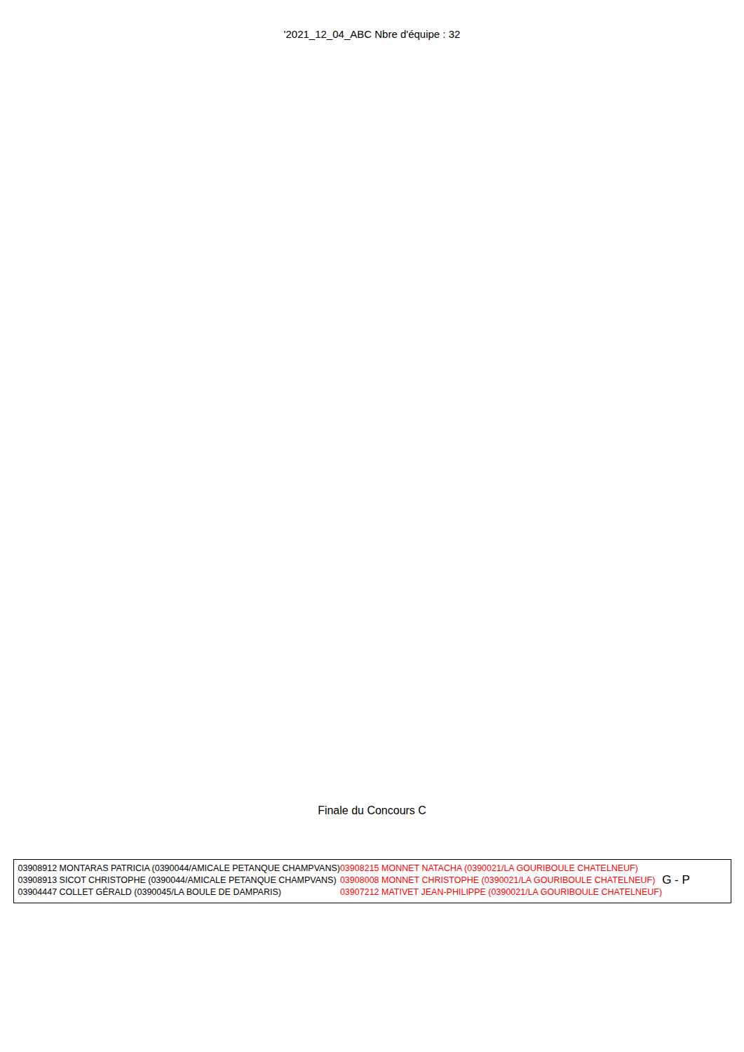'2021_12_04_ABC Nbre d'équipe : 32
Finale du Concours C
| 03908912 MONTARAS PATRICIA (0390044/AMICALE PETANQUE CHAMPVANS) | 03908215 MONNET NATACHA (0390021/LA GOURIBOULE CHATELNEUF) | G - P |
| 03908913 SICOT CHRISTOPHE (0390044/AMICALE PETANQUE CHAMPVANS) | 03908008 MONNET CHRISTOPHE (0390021/LA GOURIBOULE CHATELNEUF) |
| 03904447 COLLET GÉRALD (0390045/LA BOULE DE DAMPARIS) | 03907212 MATIVET JEAN-PHILIPPE (0390021/LA GOURIBOULE CHATELNEUF) |